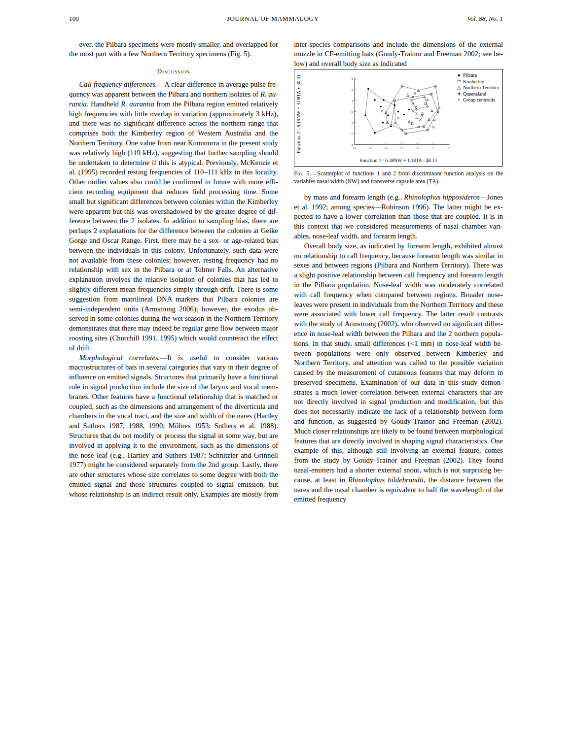100
JOURNAL OF MAMMALOGY
Vol. 88, No. 1
ever, the Pilbara specimens were mostly smaller, and overlapped for the most part with a few Northern Territory specimens (Fig. 5).
Discussion
Call frequency differences.—A clear difference in average pulse frequency was apparent between the Pilbara and northern isolates of R. aurantia. Handheld R. aurantia from the Pilbara region emitted relatively high frequencies with little overlap in variation (approximately 3 kHz), and there was no significant difference across the northern range that comprises both the Kimberley region of Western Australia and the Northern Territory. One value from near Kununurra in the present study was relatively high (119 kHz), suggesting that further sampling should be undertaken to determine if this is atypical. Previously, McKenzie et al. (1995) recorded resting frequencies of 110–111 kHz in this locality. Other outlier values also could be confirmed in future with more efficient recording equipment that reduces field processing time. Some small but significant differences between colonies within the Kimberley were apparent but this was overshadowed by the greater degree of difference between the 2 isolates. In addition to sampling bias, there are perhaps 2 explanations for the difference between the colonies at Geike Gorge and Oscar Range. First, there may be a sex- or age-related bias between the individuals in this colony. Unfortunately, such data were not available from these colonies; however, resting frequency had no relationship with sex in the Pilbara or at Tolmer Falls. An alternative explanation involves the relative isolation of colonies that has led to slightly different mean frequencies simply through drift. There is some suggestion from matrilineal DNA markers that Pilbara colonies are semi-independent units (Armstrong 2006); however, the exodus observed in some colonies during the wet season in the Northern Territory demonstrates that there may indeed be regular gene flow between major roosting sites (Churchill 1991, 1995) which would counteract the effect of drift.
Morphological correlates.—It is useful to consider various macrostructures of bats in several categories that vary in their degree of influence on emitted signals. Structures that primarily have a functional role in signal production include the size of the larynx and vocal membranes. Other features have a functional relationship that is matched or coupled, such as the dimensions and arrangement of the diverticula and chambers in the vocal tract, and the size and width of the nares (Hartley and Suthers 1987, 1988, 1990; Möhres 1953; Suthers et al. 1988). Structures that do not modify or process the signal in some way, but are involved in applying it to the environment, such as the dimensions of the nose leaf (e.g., Hartley and Suthers 1987; Schnitzler and Grinnell 1977) might be considered separately from the 2nd group. Lastly, there are other structures whose size correlates to some degree with both the emitted signal and those structures coupled to signal emission, but whose relationship is an indirect result only. Examples are mostly from inter-species comparisons and include the dimensions of the external muzzle in CF-emitting bats (Goudy-Trainor and Freeman 2002; see below) and overall body size as indicated
● Pilbara
□ Kimberley
△ Northern Territory
✦ Queensland
× Group centroids
Function 2=-9.19NW + 3.08TA + 30.01
3 2 1 0 -1 -2 -3 -3 -2 -1 0 1 2 3
Function 1= 6.38NW + 1.18TA - 48.13
Fig. 5.—Scatterplot of functions 1 and 2 from discriminant function analysis on the variables nasal width (NW) and transverse capsule area (TA).
by mass and forearm length (e.g., Rhinolophus hipposideros—Jones et al. 1992; among species—Robinson 1996). The latter might be expected to have a lower correlation than those that are coupled. It is in this context that we considered measurements of nasal chamber variables, nose-leaf width, and forearm length.
Overall body size, as indicated by forearm length, exhibited almost no relationship to call frequency, because forearm length was similar in sexes and between regions (Pilbara and Northern Territory). There was a slight positive relationship between call frequency and forearm length in the Pilbara population. Nose-leaf width was moderately correlated with call frequency when compared between regions. Broader nose-leaves were present in individuals from the Northern Territory and these were associated with lower call frequency. The latter result contrasts with the study of Armstrong (2002), who observed no significant difference in nose-leaf width between the Pilbara and the 2 northern populations. In that study, small differences (<1 mm) in nose-leaf width between populations were only observed between Kimberley and Northern Territory, and attention was called to the possible variation caused by the measurement of cutaneous features that may deform in preserved specimens. Examination of our data in this study demonstrates a much lower correlation between external characters that are not directly involved in signal production and modification, but this does not necessarily indicate the lack of a relationship between form and function, as suggested by Goudy-Trainor and Freeman (2002). Much closer relationships are likely to be found between morphological features that are directly involved in shaping signal characteristics. One example of this, although still involving an external feature, comes from the study by Goudy-Trainor and Freeman (2002). They found nasal-emitters had a shorter external snout, which is not surprising because, at least in Rhinolophus hildebrandti, the distance between the nares and the nasal chamber is equivalent to half the wavelength of the emitted frequency